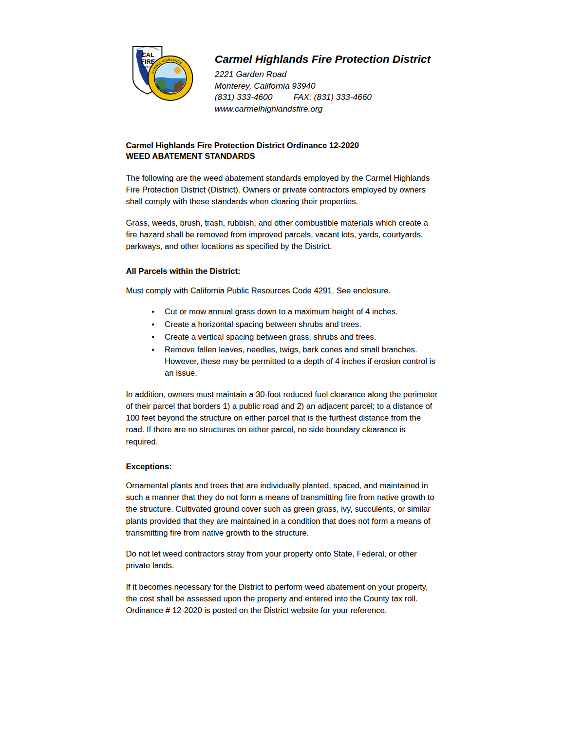CAL FIRE SINCE 1885 CALIFORNIA DEPARTMENT OF FORESTRY & FIRE PROTECTION CARMEL HIGHLANDS FIRE DISTRICT
Carmel Highlands Fire Protection District
2221 Garden Road
Monterey, California 93940
(831) 333-4600 FAX: (831) 333-4660
www.carmelhighlandsfire.org
Carmel Highlands Fire Protection District Ordinance 12-2020
WEED ABATEMENT STANDARDS
The following are the weed abatement standards employed by the Carmel Highlands Fire Protection District (District). Owners or private contractors employed by owners shall comply with these standards when clearing their properties.
Grass, weeds, brush, trash, rubbish, and other combustible materials which create a fire hazard shall be removed from improved parcels, vacant lots, yards, courtyards, parkways, and other locations as specified by the District.
All Parcels within the District:
Must comply with California Public Resources Code 4291. See enclosure.
Cut or mow annual grass down to a maximum height of 4 inches.
Create a horizontal spacing between shrubs and trees.
Create a vertical spacing between grass, shrubs and trees.
Remove fallen leaves, needles, twigs, bark cones and small branches. However, these may be permitted to a depth of 4 inches if erosion control is an issue.
In addition, owners must maintain a 30-foot reduced fuel clearance along the perimeter of their parcel that borders 1) a public road and 2) an adjacent parcel; to a distance of 100 feet beyond the structure on either parcel that is the furthest distance from the road. If there are no structures on either parcel, no side boundary clearance is required.
Exceptions:
Ornamental plants and trees that are individually planted, spaced, and maintained in such a manner that they do not form a means of transmitting fire from native growth to the structure. Cultivated ground cover such as green grass, ivy, succulents, or similar plants provided that they are maintained in a condition that does not form a means of transmitting fire from native growth to the structure.
Do not let weed contractors stray from your property onto State, Federal, or other private lands.
If it becomes necessary for the District to perform weed abatement on your property, the cost shall be assessed upon the property and entered into the County tax roll. Ordinance # 12-2020 is posted on the District website for your reference.